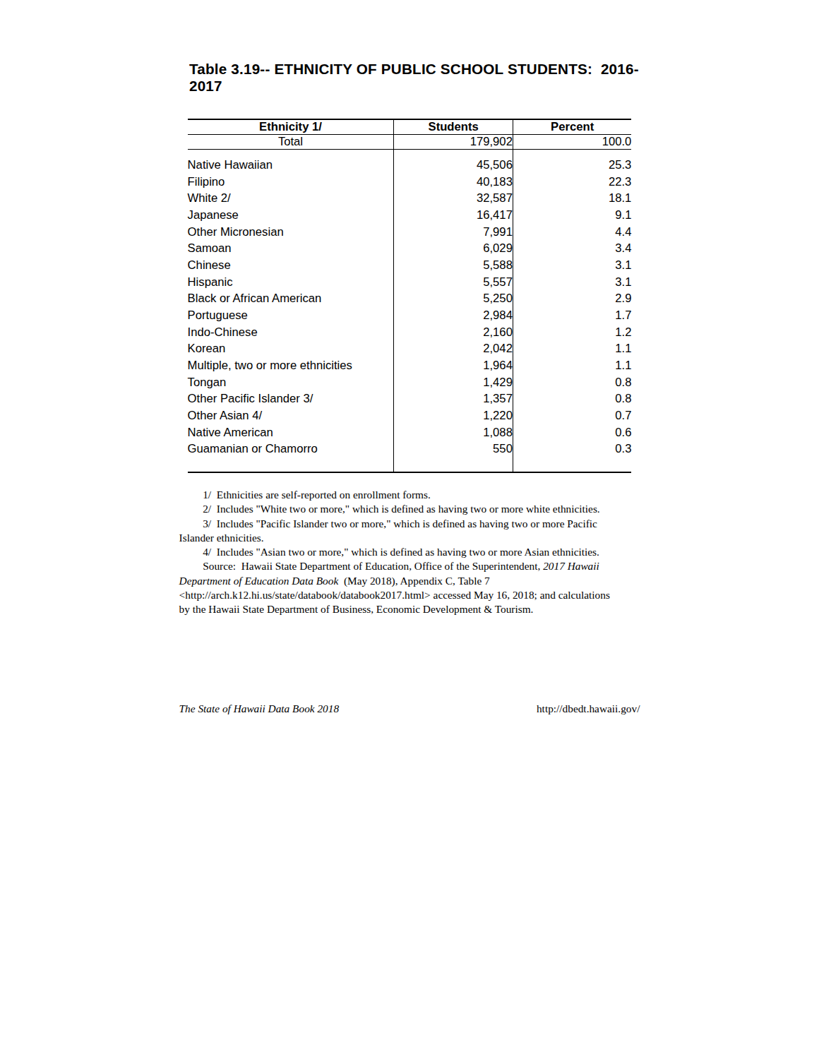Table 3.19-- ETHNICITY OF PUBLIC SCHOOL STUDENTS: 2016-2017
| Ethnicity 1/ | Students | Percent |
| Total | 179,902 | 100.0 |
| Native Hawaiian | 45,506 | 25.3 |
| Filipino | 40,183 | 22.3 |
| White 2/ | 32,587 | 18.1 |
| Japanese | 16,417 | 9.1 |
| Other Micronesian | 7,991 | 4.4 |
| Samoan | 6,029 | 3.4 |
| Chinese | 5,588 | 3.1 |
| Hispanic | 5,557 | 3.1 |
| Black or African American | 5,250 | 2.9 |
| Portuguese | 2,984 | 1.7 |
| Indo-Chinese | 2,160 | 1.2 |
| Korean | 2,042 | 1.1 |
| Multiple, two or more ethnicities | 1,964 | 1.1 |
| Tongan | 1,429 | 0.8 |
| Other Pacific Islander 3/ | 1,357 | 0.8 |
| Other Asian 4/ | 1,220 | 0.7 |
| Native American | 1,088 | 0.6 |
| Guamanian or Chamorro | 550 | 0.3 |
1/ Ethnicities are self-reported on enrollment forms.
2/ Includes "White two or more," which is defined as having two or more white ethnicities.
3/ Includes "Pacific Islander two or more," which is defined as having two or more Pacific
Islander ethnicities.
4/ Includes "Asian two or more," which is defined as having two or more Asian ethnicities.
Source: Hawaii State Department of Education, Office of the Superintendent, 2017 Hawaii
Department of Education Data Book (May 2018), Appendix C, Table 7
<http://arch.k12.hi.us/state/databook/databook2017.html> accessed May 16, 2018; and calculations
by the Hawaii State Department of Business, Economic Development & Tourism.
The State of Hawaii Data Book 2018
http://dbedt.hawaii.gov/